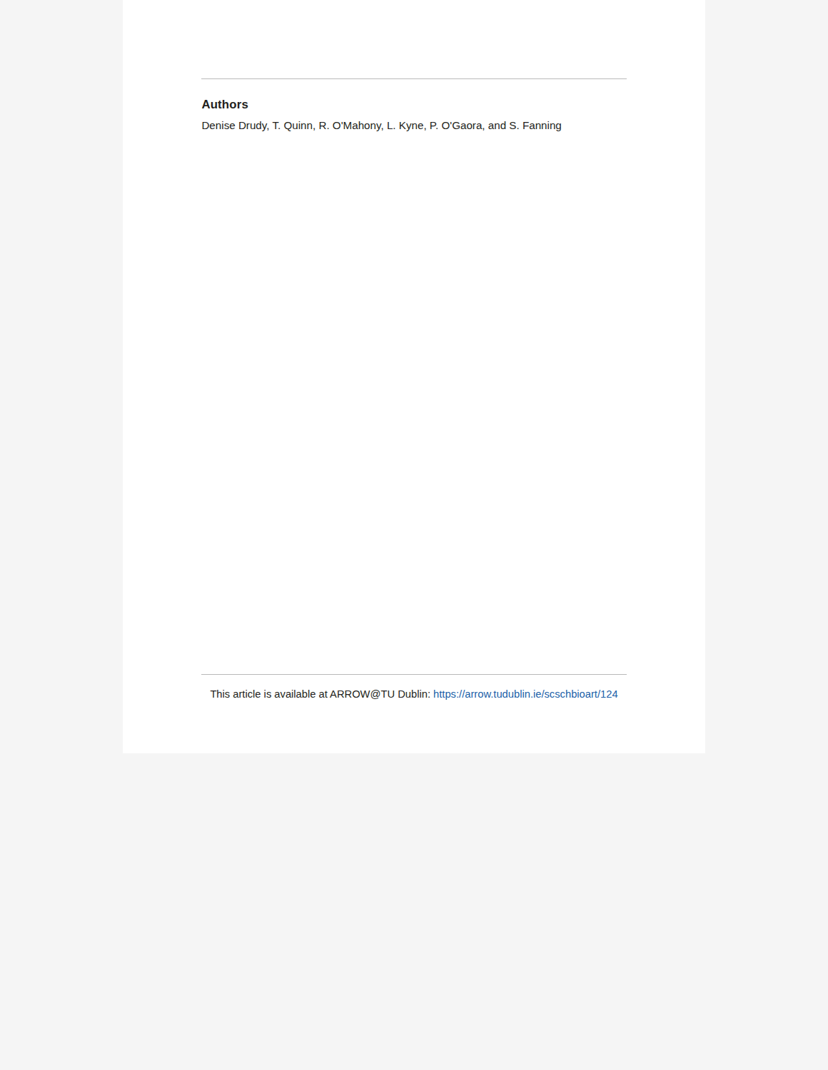Authors
Denise Drudy, T. Quinn, R. O'Mahony, L. Kyne, P. O'Gaora, and S. Fanning
This article is available at ARROW@TU Dublin: https://arrow.tudublin.ie/scschbioart/124